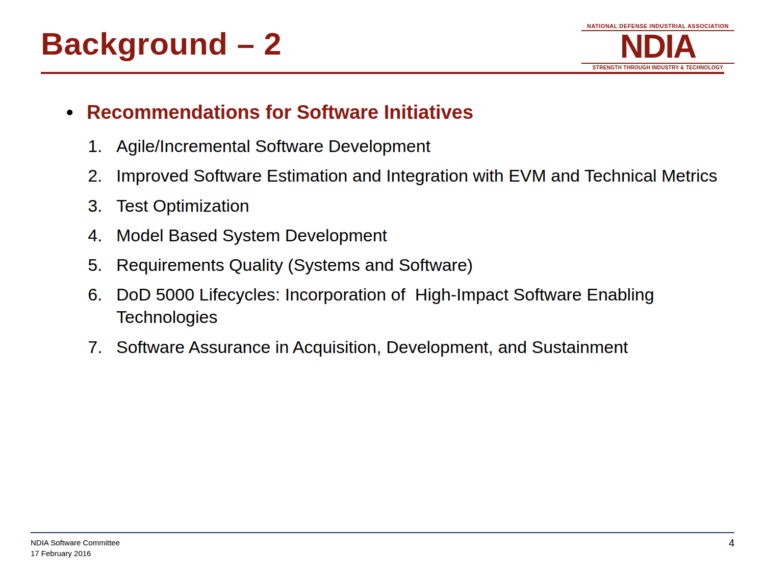Background – 2
NATIONAL DEFENSE INDUSTRIAL ASSOCIATION
NDIA
STRENGTH THROUGH INDUSTRY & TECHNOLOGY
Recommendations for Software Initiatives
Agile/Incremental Software Development
Improved Software Estimation and Integration with EVM and Technical Metrics
Test Optimization
Model Based System Development
Requirements Quality (Systems and Software)
DoD 5000 Lifecycles: Incorporation of High-Impact Software Enabling Technologies
Software Assurance in Acquisition, Development, and Sustainment
NDIA Software Committee
17 February 2016
4